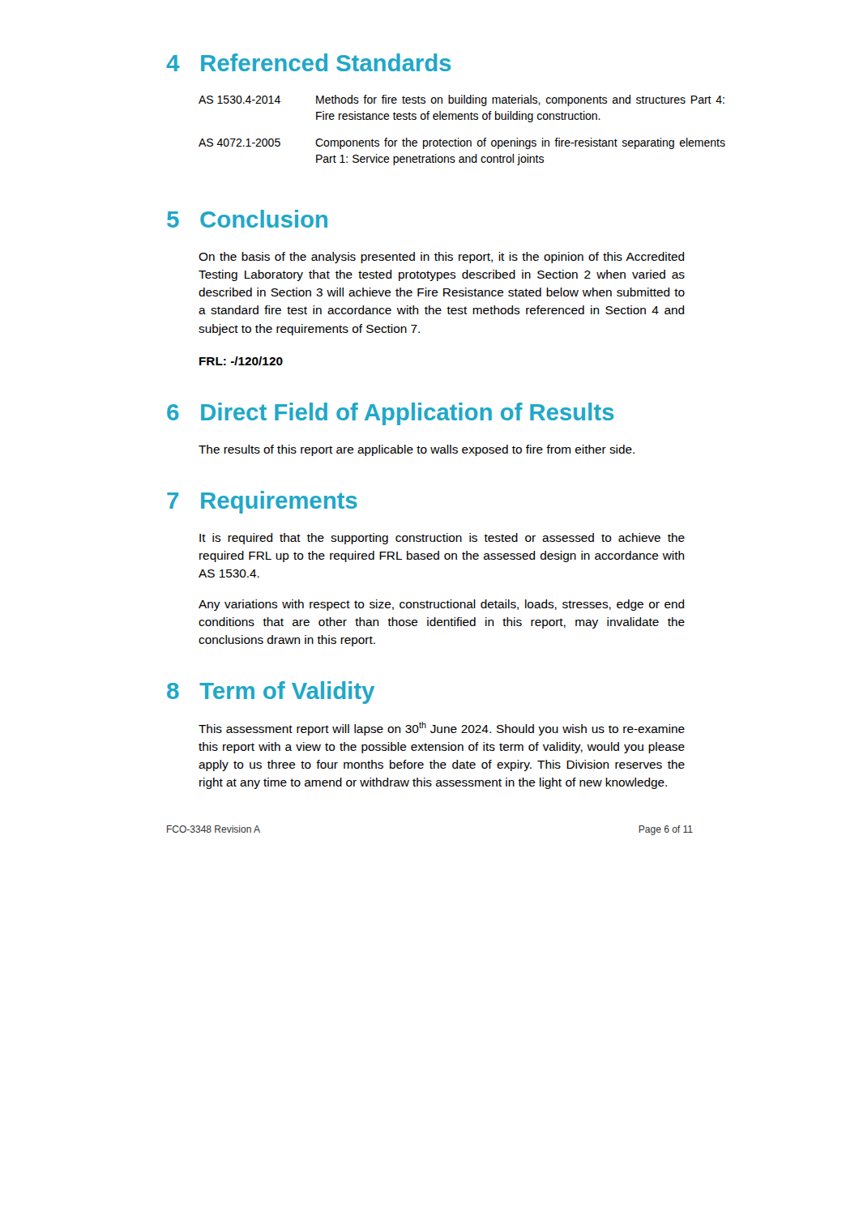4 Referenced Standards
| AS 1530.4-2014 | Methods for fire tests on building materials, components and structures Part 4: Fire resistance tests of elements of building construction. |
| AS 4072.1-2005 | Components for the protection of openings in fire-resistant separating elements Part 1: Service penetrations and control joints |
5 Conclusion
On the basis of the analysis presented in this report, it is the opinion of this Accredited Testing Laboratory that the tested prototypes described in Section 2 when varied as described in Section 3 will achieve the Fire Resistance stated below when submitted to a standard fire test in accordance with the test methods referenced in Section 4 and subject to the requirements of Section 7.
FRL: -/120/120
6 Direct Field of Application of Results
The results of this report are applicable to walls exposed to fire from either side.
7 Requirements
It is required that the supporting construction is tested or assessed to achieve the required FRL up to the required FRL based on the assessed design in accordance with AS 1530.4.
Any variations with respect to size, constructional details, loads, stresses, edge or end conditions that are other than those identified in this report, may invalidate the conclusions drawn in this report.
8 Term of Validity
This assessment report will lapse on 30th June 2024. Should you wish us to re-examine this report with a view to the possible extension of its term of validity, would you please apply to us three to four months before the date of expiry. This Division reserves the right at any time to amend or withdraw this assessment in the light of new knowledge.
FCO-3348 Revision A Page 6 of 11